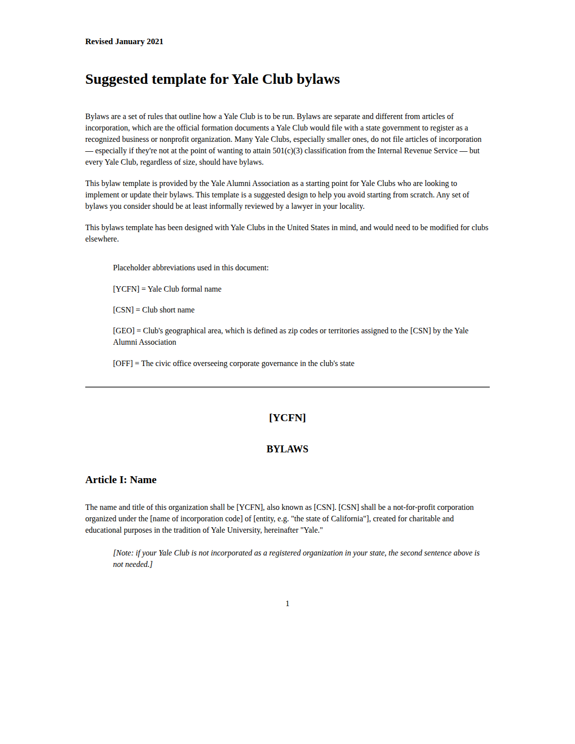Revised January 2021
Suggested template for Yale Club bylaws
Bylaws are a set of rules that outline how a Yale Club is to be run. Bylaws are separate and different from articles of incorporation, which are the official formation documents a Yale Club would file with a state government to register as a recognized business or nonprofit organization. Many Yale Clubs, especially smaller ones, do not file articles of incorporation — especially if they're not at the point of wanting to attain 501(c)(3) classification from the Internal Revenue Service — but every Yale Club, regardless of size, should have bylaws.
This bylaw template is provided by the Yale Alumni Association as a starting point for Yale Clubs who are looking to implement or update their bylaws. This template is a suggested design to help you avoid starting from scratch. Any set of bylaws you consider should be at least informally reviewed by a lawyer in your locality.
This bylaws template has been designed with Yale Clubs in the United States in mind, and would need to be modified for clubs elsewhere.
Placeholder abbreviations used in this document:
[YCFN] = Yale Club formal name
[CSN] = Club short name
[GEO] = Club's geographical area, which is defined as zip codes or territories assigned to the [CSN] by the Yale Alumni Association
[OFF] = The civic office overseeing corporate governance in the club's state
[YCFN]
BYLAWS
Article I: Name
The name and title of this organization shall be [YCFN], also known as [CSN]. [CSN] shall be a not-for-profit corporation organized under the [name of incorporation code] of [entity, e.g. "the state of California"], created for charitable and educational purposes in the tradition of Yale University, hereinafter "Yale."
[Note: if your Yale Club is not incorporated as a registered organization in your state, the second sentence above is not needed.]
1